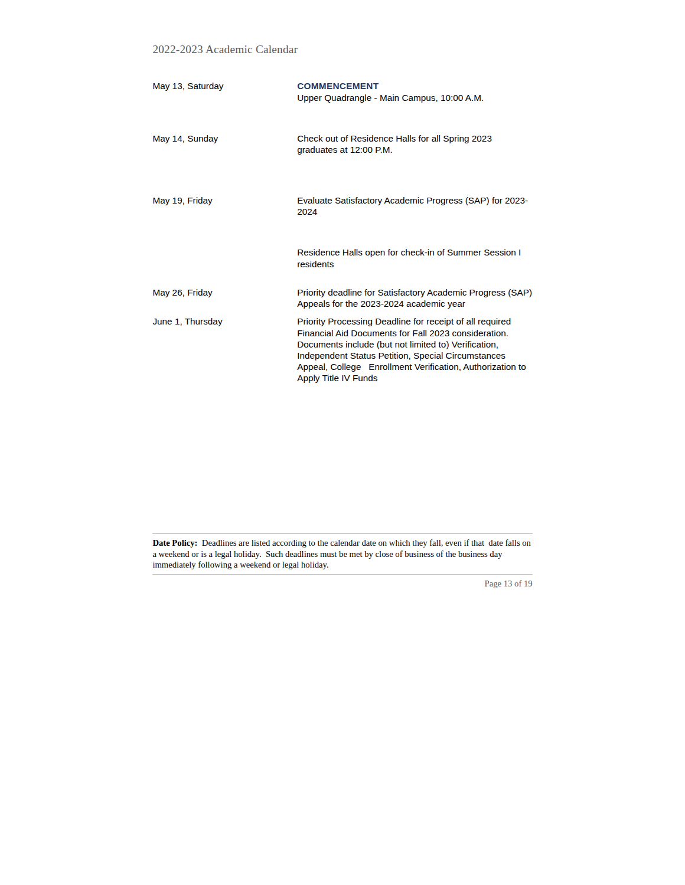2022-2023 Academic Calendar
| May 13, Saturday | COMMENCEMENT Upper Quadrangle - Main Campus, 10:00 A.M. |
| May 14, Sunday | Check out of Residence Halls for all Spring 2023 graduates at 12:00 P.M. |
| May 19, Friday | Evaluate Satisfactory Academic Progress (SAP) for 2023-2024 |
| | Residence Halls open for check-in of Summer Session I residents |
| May 26, Friday | Priority deadline for Satisfactory Academic Progress (SAP) Appeals for the 2023-2024 academic year |
| June 1, Thursday | Priority Processing Deadline for receipt of all required Financial Aid Documents for Fall 2023 consideration. Documents include (but not limited to) Verification, Independent Status Petition, Special Circumstances Appeal, College Enrollment Verification, Authorization to Apply Title IV Funds |
Date Policy: Deadlines are listed according to the calendar date on which they fall, even if that date falls on a weekend or is a legal holiday. Such deadlines must be met by close of business of the business day immediately following a weekend or legal holiday.
Page 13 of 19